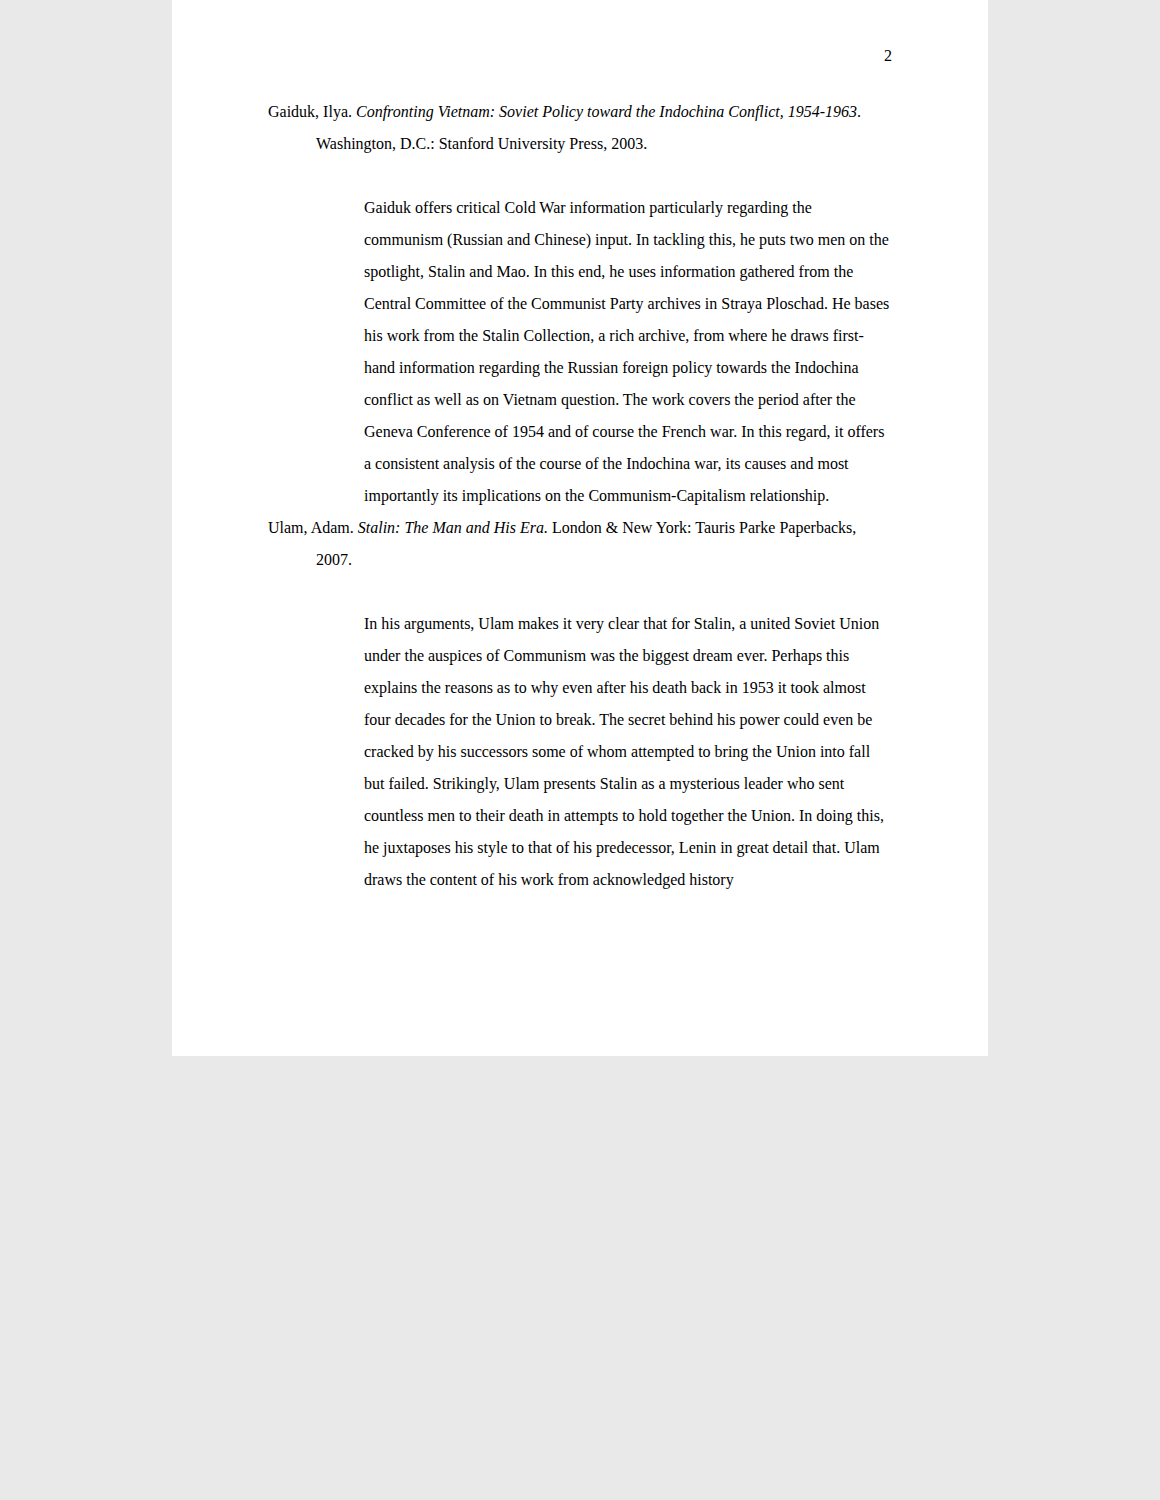2
Gaiduk, Ilya. Confronting Vietnam: Soviet Policy toward the Indochina Conflict, 1954-1963. Washington, D.C.: Stanford University Press, 2003.
Gaiduk offers critical Cold War information particularly regarding the communism (Russian and Chinese) input. In tackling this, he puts two men on the spotlight, Stalin and Mao. In this end, he uses information gathered from the Central Committee of the Communist Party archives in Straya Ploschad. He bases his work from the Stalin Collection, a rich archive, from where he draws first-hand information regarding the Russian foreign policy towards the Indochina conflict as well as on Vietnam question. The work covers the period after the Geneva Conference of 1954 and of course the French war. In this regard, it offers a consistent analysis of the course of the Indochina war, its causes and most importantly its implications on the Communism-Capitalism relationship.
Ulam, Adam. Stalin: The Man and His Era. London & New York: Tauris Parke Paperbacks, 2007.
In his arguments, Ulam makes it very clear that for Stalin, a united Soviet Union under the auspices of Communism was the biggest dream ever. Perhaps this explains the reasons as to why even after his death back in 1953 it took almost four decades for the Union to break. The secret behind his power could even be cracked by his successors some of whom attempted to bring the Union into fall but failed. Strikingly, Ulam presents Stalin as a mysterious leader who sent countless men to their death in attempts to hold together the Union. In doing this, he juxtaposes his style to that of his predecessor, Lenin in great detail that. Ulam draws the content of his work from acknowledged history